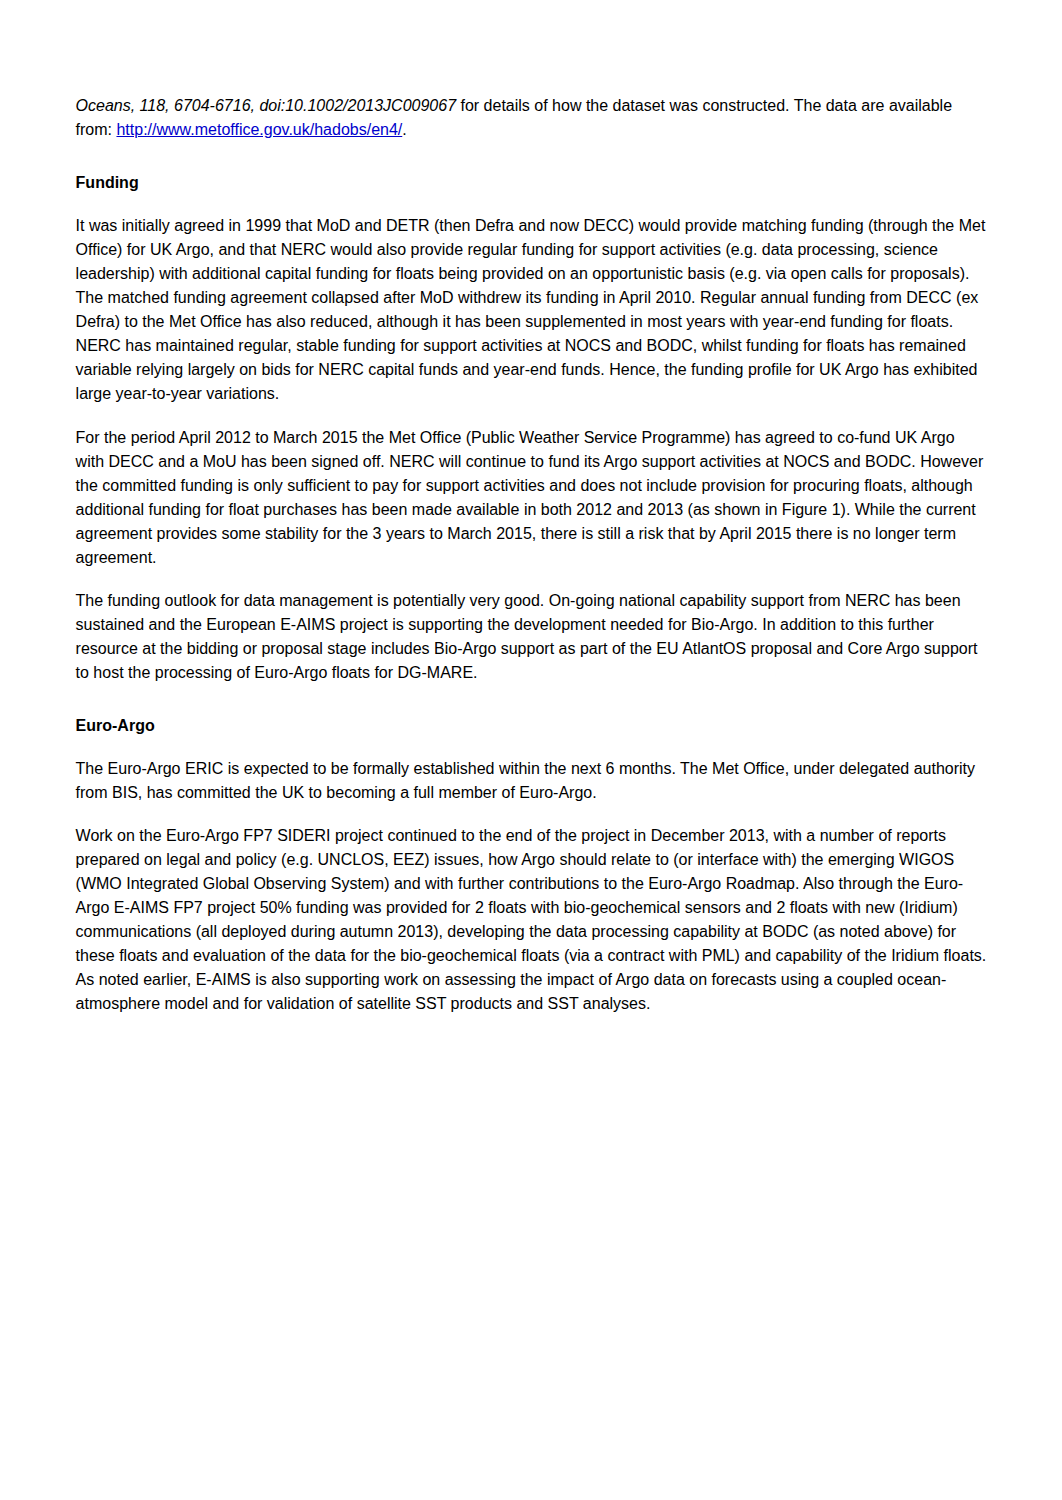Oceans, 118, 6704-6716, doi:10.1002/2013JC009067 for details of how the dataset was constructed. The data are available from: http://www.metoffice.gov.uk/hadobs/en4/.
Funding
It was initially agreed in 1999 that MoD and DETR (then Defra and now DECC) would provide matching funding (through the Met Office) for UK Argo, and that NERC would also provide regular funding for support activities (e.g. data processing, science leadership) with additional capital funding for floats being provided on an opportunistic basis (e.g. via open calls for proposals). The matched funding agreement collapsed after MoD withdrew its funding in April 2010. Regular annual funding from DECC (ex Defra) to the Met Office has also reduced, although it has been supplemented in most years with year-end funding for floats. NERC has maintained regular, stable funding for support activities at NOCS and BODC, whilst funding for floats has remained variable relying largely on bids for NERC capital funds and year-end funds. Hence, the funding profile for UK Argo has exhibited large year-to-year variations.
For the period April 2012 to March 2015 the Met Office (Public Weather Service Programme) has agreed to co-fund UK Argo with DECC and a MoU has been signed off. NERC will continue to fund its Argo support activities at NOCS and BODC. However the committed funding is only sufficient to pay for support activities and does not include provision for procuring floats, although additional funding for float purchases has been made available in both 2012 and 2013 (as shown in Figure 1). While the current agreement provides some stability for the 3 years to March 2015, there is still a risk that by April 2015 there is no longer term agreement.
The funding outlook for data management is potentially very good. On-going national capability support from NERC has been sustained and the European E-AIMS project is supporting the development needed for Bio-Argo. In addition to this further resource at the bidding or proposal stage includes Bio-Argo support as part of the EU AtlantOS proposal and Core Argo support to host the processing of Euro-Argo floats for DG-MARE.
Euro-Argo
The Euro-Argo ERIC is expected to be formally established within the next 6 months. The Met Office, under delegated authority from BIS, has committed the UK to becoming a full member of Euro-Argo.
Work on the Euro-Argo FP7 SIDERI project continued to the end of the project in December 2013, with a number of reports prepared on legal and policy (e.g. UNCLOS, EEZ) issues, how Argo should relate to (or interface with) the emerging WIGOS (WMO Integrated Global Observing System) and with further contributions to the Euro-Argo Roadmap. Also through the Euro-Argo E-AIMS FP7 project 50% funding was provided for 2 floats with bio-geochemical sensors and 2 floats with new (Iridium) communications (all deployed during autumn 2013), developing the data processing capability at BODC (as noted above) for these floats and evaluation of the data for the bio-geochemical floats (via a contract with PML) and capability of the Iridium floats. As noted earlier, E-AIMS is also supporting work on assessing the impact of Argo data on forecasts using a coupled ocean-atmosphere model and for validation of satellite SST products and SST analyses.